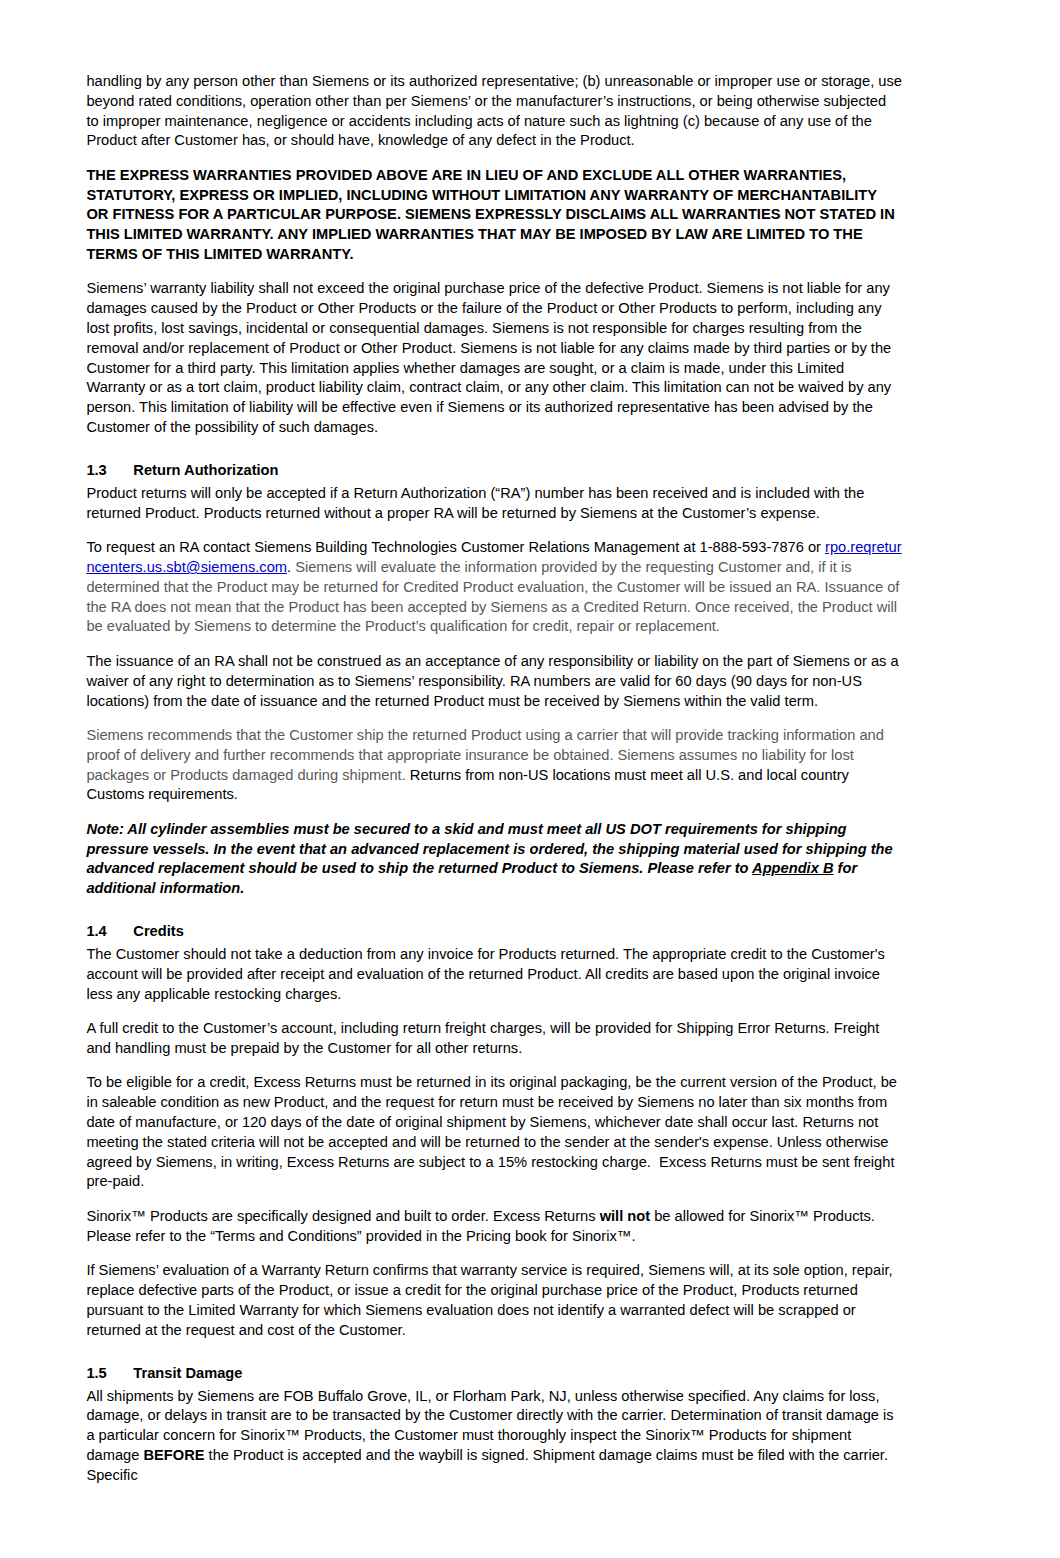handling by any person other than Siemens or its authorized representative; (b) unreasonable or improper use or storage, use beyond rated conditions, operation other than per Siemens’ or the manufacturer’s instructions, or being otherwise subjected to improper maintenance, negligence or accidents including acts of nature such as lightning (c) because of any use of the Product after Customer has, or should have, knowledge of any defect in the Product.
THE EXPRESS WARRANTIES PROVIDED ABOVE ARE IN LIEU OF AND EXCLUDE ALL OTHER WARRANTIES, STATUTORY, EXPRESS OR IMPLIED, INCLUDING WITHOUT LIMITATION ANY WARRANTY OF MERCHANTABILITY OR FITNESS FOR A PARTICULAR PURPOSE. SIEMENS EXPRESSLY DISCLAIMS ALL WARRANTIES NOT STATED IN THIS LIMITED WARRANTY. ANY IMPLIED WARRANTIES THAT MAY BE IMPOSED BY LAW ARE LIMITED TO THE TERMS OF THIS LIMITED WARRANTY.
Siemens’ warranty liability shall not exceed the original purchase price of the defective Product. Siemens is not liable for any damages caused by the Product or Other Products or the failure of the Product or Other Products to perform, including any lost profits, lost savings, incidental or consequential damages. Siemens is not responsible for charges resulting from the removal and/or replacement of Product or Other Product. Siemens is not liable for any claims made by third parties or by the Customer for a third party. This limitation applies whether damages are sought, or a claim is made, under this Limited Warranty or as a tort claim, product liability claim, contract claim, or any other claim. This limitation can not be waived by any person. This limitation of liability will be effective even if Siemens or its authorized representative has been advised by the Customer of the possibility of such damages.
1.3 Return Authorization
Product returns will only be accepted if a Return Authorization (“RA”) number has been received and is included with the returned Product. Products returned without a proper RA will be returned by Siemens at the Customer’s expense.
To request an RA contact Siemens Building Technologies Customer Relations Management at 1-888-593-7876 or rpo.reqreturncenters.us.sbt@siemens.com. Siemens will evaluate the information provided by the requesting Customer and, if it is determined that the Product may be returned for Credited Product evaluation, the Customer will be issued an RA. Issuance of the RA does not mean that the Product has been accepted by Siemens as a Credited Return. Once received, the Product will be evaluated by Siemens to determine the Product’s qualification for credit, repair or replacement.
The issuance of an RA shall not be construed as an acceptance of any responsibility or liability on the part of Siemens or as a waiver of any right to determination as to Siemens’ responsibility. RA numbers are valid for 60 days (90 days for non-US locations) from the date of issuance and the returned Product must be received by Siemens within the valid term.
Siemens recommends that the Customer ship the returned Product using a carrier that will provide tracking information and proof of delivery and further recommends that appropriate insurance be obtained. Siemens assumes no liability for lost packages or Products damaged during shipment. Returns from non-US locations must meet all U.S. and local country Customs requirements.
Note: All cylinder assemblies must be secured to a skid and must meet all US DOT requirements for shipping pressure vessels. In the event that an advanced replacement is ordered, the shipping material used for shipping the advanced replacement should be used to ship the returned Product to Siemens. Please refer to Appendix B for additional information.
1.4 Credits
The Customer should not take a deduction from any invoice for Products returned. The appropriate credit to the Customer's account will be provided after receipt and evaluation of the returned Product. All credits are based upon the original invoice less any applicable restocking charges.
A full credit to the Customer’s account, including return freight charges, will be provided for Shipping Error Returns. Freight and handling must be prepaid by the Customer for all other returns.
To be eligible for a credit, Excess Returns must be returned in its original packaging, be the current version of the Product, be in saleable condition as new Product, and the request for return must be received by Siemens no later than six months from date of manufacture, or 120 days of the date of original shipment by Siemens, whichever date shall occur last. Returns not meeting the stated criteria will not be accepted and will be returned to the sender at the sender's expense. Unless otherwise agreed by Siemens, in writing, Excess Returns are subject to a 15% restocking charge. Excess Returns must be sent freight pre-paid.
Sinorix™ Products are specifically designed and built to order. Excess Returns will not be allowed for Sinorix™ Products. Please refer to the “Terms and Conditions” provided in the Pricing book for Sinorix™.
If Siemens’ evaluation of a Warranty Return confirms that warranty service is required, Siemens will, at its sole option, repair, replace defective parts of the Product, or issue a credit for the original purchase price of the Product, Products returned pursuant to the Limited Warranty for which Siemens evaluation does not identify a warranted defect will be scrapped or returned at the request and cost of the Customer.
1.5 Transit Damage
All shipments by Siemens are FOB Buffalo Grove, IL, or Florham Park, NJ, unless otherwise specified. Any claims for loss, damage, or delays in transit are to be transacted by the Customer directly with the carrier. Determination of transit damage is a particular concern for Sinorix™ Products, the Customer must thoroughly inspect the Sinorix™ Products for shipment damage BEFORE the Product is accepted and the waybill is signed. Shipment damage claims must be filed with the carrier. Specific